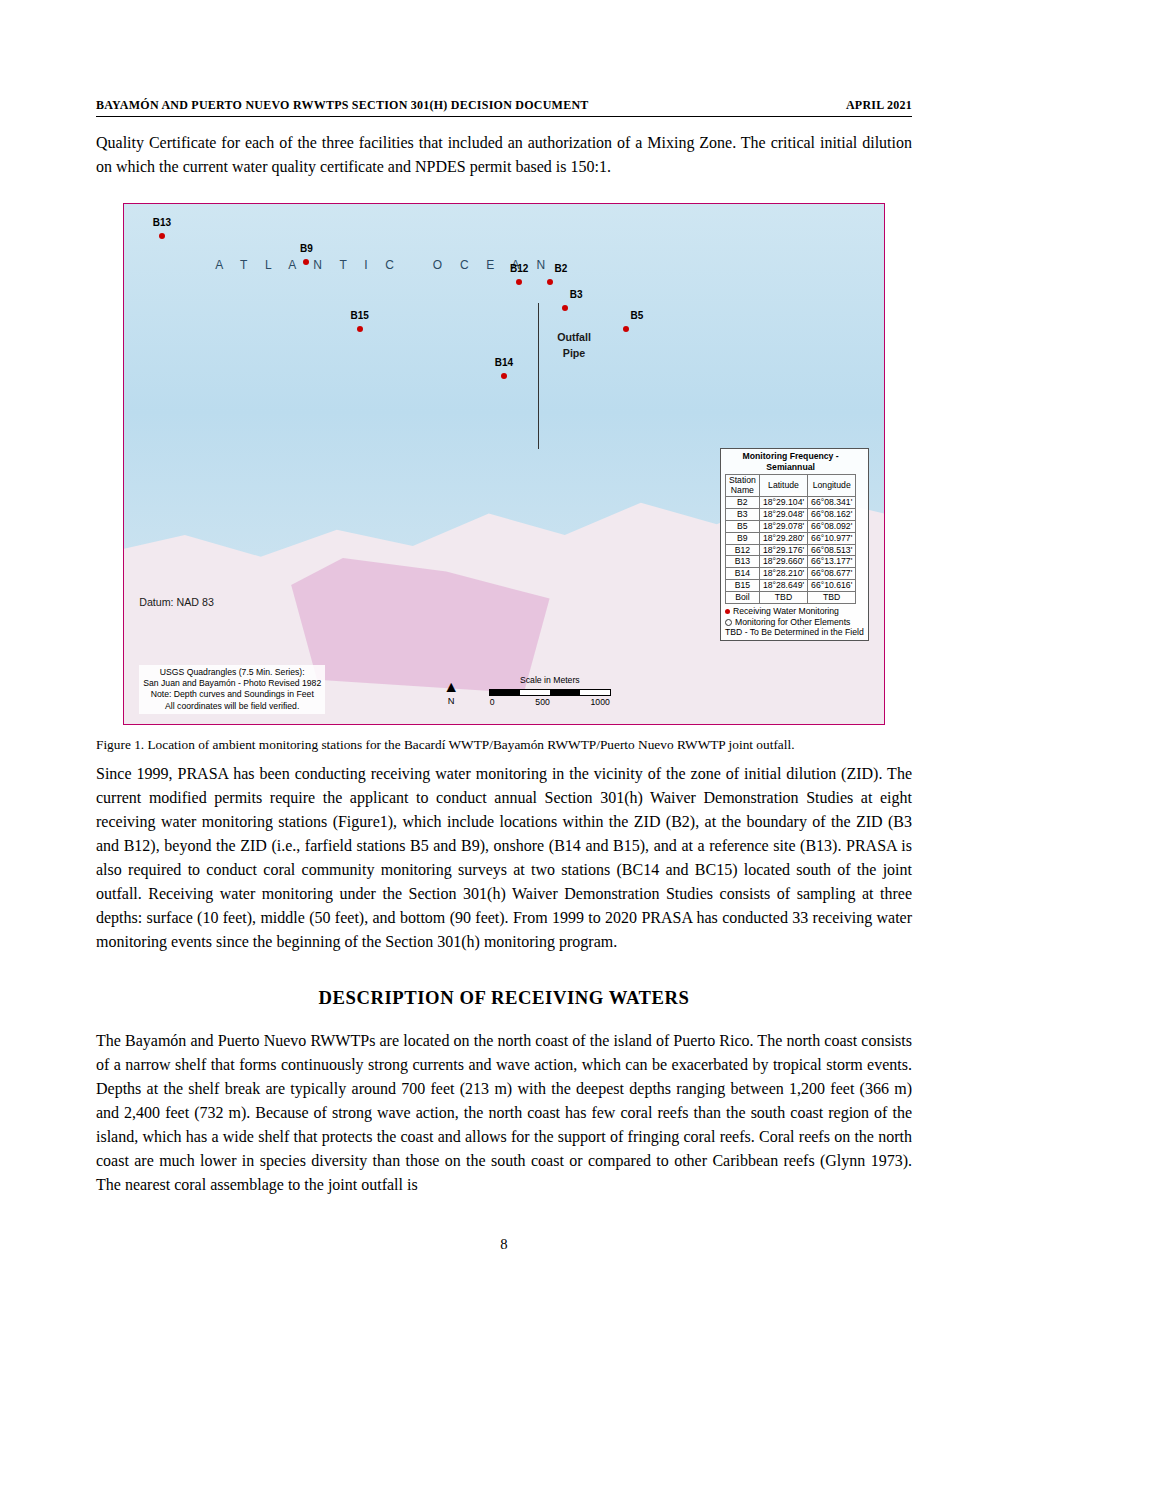Bayamón and Puerto Nuevo RWWTPs Section 301(h) Decision Document April 2021
Quality Certificate for each of the three facilities that included an authorization of a Mixing Zone. The critical initial dilution on which the current water quality certificate and NPDES permit based is 150:1.
A T L A N T I C O C E A N
B13
B9
B12
B2
B3
B5
B15
B14
Outfall
Pipe
Monitoring Frequency - Semiannual
| Station Name | Latitude | Longitude |
| --- | --- | --- |
| B2 | 18°29.104' | 66°08.341' |
| B3 | 18°29.048' | 66°08.162' |
| B5 | 18°29.078' | 66°08.092' |
| B9 | 18°29.280' | 66°10.977' |
| B12 | 18°29.176' | 66°08.513' |
| B13 | 18°29.660' | 66°13.177' |
| B14 | 18°28.210' | 66°08.677' |
| B15 | 18°28.649' | 66°10.616' |
| Boil | TBD | TBD |
Receiving Water Monitoring
Monitoring for Other Elements
TBD - To Be Determined in the Field
USGS Quadrangles (7.5 Min. Series):
San Juan and Bayamón - Photo Revised 1982
Note: Depth curves and Soundings in Feet
All coordinates will be field verified.
▲
N
Scale in Meters
05001000
Datum: NAD 83
Figure 1. Location of ambient monitoring stations for the Bacardí WWTP/Bayamón RWWTP/Puerto Nuevo RWWTP joint outfall.
Since 1999, PRASA has been conducting receiving water monitoring in the vicinity of the zone of initial dilution (ZID). The current modified permits require the applicant to conduct annual Section 301(h) Waiver Demonstration Studies at eight receiving water monitoring stations (Figure1), which include locations within the ZID (B2), at the boundary of the ZID (B3 and B12), beyond the ZID (i.e., farfield stations B5 and B9), onshore (B14 and B15), and at a reference site (B13). PRASA is also required to conduct coral community monitoring surveys at two stations (BC14 and BC15) located south of the joint outfall. Receiving water monitoring under the Section 301(h) Waiver Demonstration Studies consists of sampling at three depths: surface (10 feet), middle (50 feet), and bottom (90 feet). From 1999 to 2020 PRASA has conducted 33 receiving water monitoring events since the beginning of the Section 301(h) monitoring program.
Description of Receiving Waters
The Bayamón and Puerto Nuevo RWWTPs are located on the north coast of the island of Puerto Rico. The north coast consists of a narrow shelf that forms continuously strong currents and wave action, which can be exacerbated by tropical storm events. Depths at the shelf break are typically around 700 feet (213 m) with the deepest depths ranging between 1,200 feet (366 m) and 2,400 feet (732 m). Because of strong wave action, the north coast has few coral reefs than the south coast region of the island, which has a wide shelf that protects the coast and allows for the support of fringing coral reefs. Coral reefs on the north coast are much lower in species diversity than those on the south coast or compared to other Caribbean reefs (Glynn 1973). The nearest coral assemblage to the joint outfall is
8